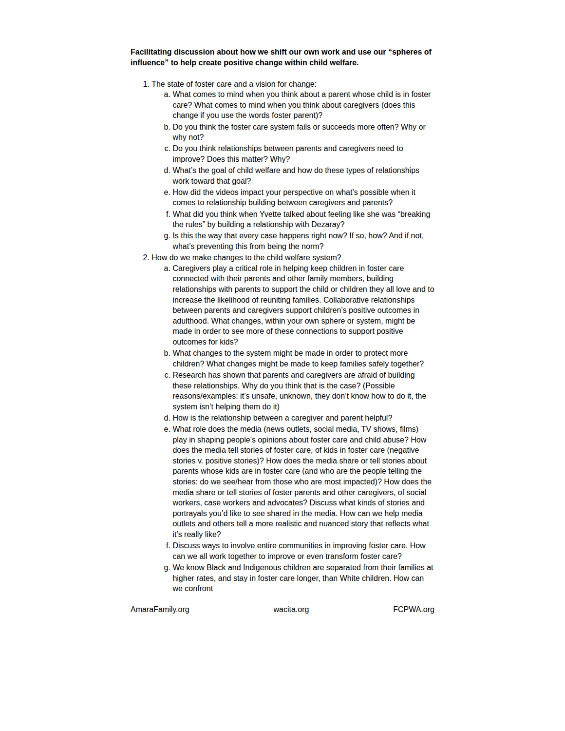Facilitating discussion about how we shift our own work and use our “spheres of influence” to help create positive change within child welfare.
The state of foster care and a vision for change:
What comes to mind when you think about a parent whose child is in foster care? What comes to mind when you think about caregivers (does this change if you use the words foster parent)?
Do you think the foster care system fails or succeeds more often? Why or why not?
Do you think relationships between parents and caregivers need to improve? Does this matter? Why?
What’s the goal of child welfare and how do these types of relationships work toward that goal?
How did the videos impact your perspective on what’s possible when it comes to relationship building between caregivers and parents?
What did you think when Yvette talked about feeling like she was “breaking the rules” by building a relationship with Dezaray?
Is this the way that every case happens right now? If so, how? And if not, what’s preventing this from being the norm?
How do we make changes to the child welfare system?
Caregivers play a critical role in helping keep children in foster care connected with their parents and other family members, building relationships with parents to support the child or children they all love and to increase the likelihood of reuniting families. Collaborative relationships between parents and caregivers support children’s positive outcomes in adulthood. What changes, within your own sphere or system, might be made in order to see more of these connections to support positive outcomes for kids?
What changes to the system might be made in order to protect more children? What changes might be made to keep families safely together?
Research has shown that parents and caregivers are afraid of building these relationships. Why do you think that is the case? (Possible reasons/examples: it’s unsafe, unknown, they don’t know how to do it, the system isn’t helping them do it)
How is the relationship between a caregiver and parent helpful?
What role does the media (news outlets, social media, TV shows, films) play in shaping people’s opinions about foster care and child abuse? How does the media tell stories of foster care, of kids in foster care (negative stories v. positive stories)? How does the media share or tell stories about parents whose kids are in foster care (and who are the people telling the stories: do we see/hear from those who are most impacted)? How does the media share or tell stories of foster parents and other caregivers, of social workers, case workers and advocates? Discuss what kinds of stories and portrayals you’d like to see shared in the media. How can we help media outlets and others tell a more realistic and nuanced story that reflects what it’s really like?
Discuss ways to involve entire communities in improving foster care. How can we all work together to improve or even transform foster care?
We know Black and Indigenous children are separated from their families at higher rates, and stay in foster care longer, than White children. How can we confront
AmaraFamily.org wacita.org FCPWA.org